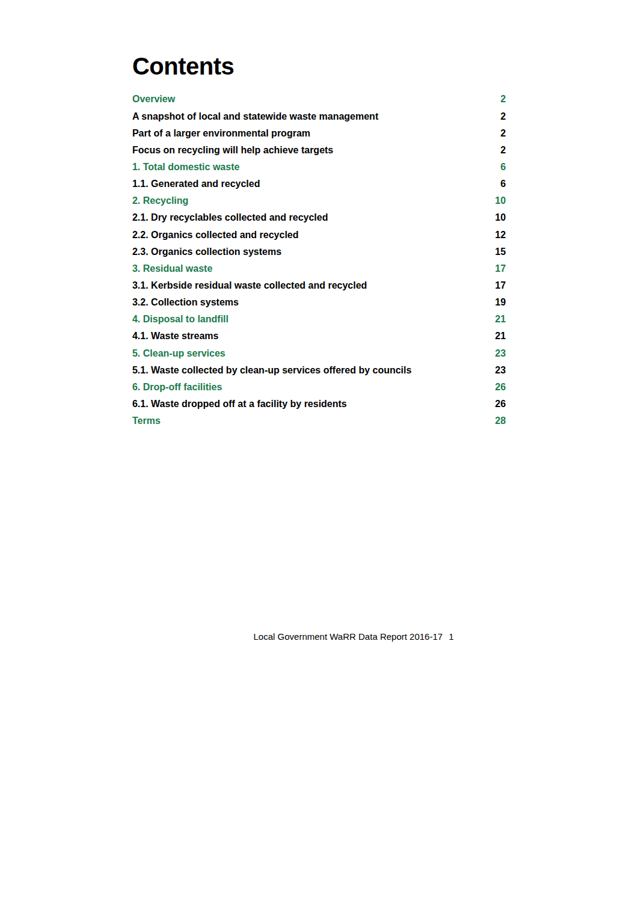Contents
| Overview | 2 |
| A snapshot of local and statewide waste management | 2 |
| Part of a larger environmental program | 2 |
| Focus on recycling will help achieve targets | 2 |
| 1. Total domestic waste | 6 |
| 1.1. Generated and recycled | 6 |
| 2. Recycling | 10 |
| 2.1. Dry recyclables collected and recycled | 10 |
| 2.2. Organics collected and recycled | 12 |
| 2.3. Organics collection systems | 15 |
| 3. Residual waste | 17 |
| 3.1. Kerbside residual waste collected and recycled | 17 |
| 3.2. Collection systems | 19 |
| 4. Disposal to landfill | 21 |
| 4.1. Waste streams | 21 |
| 5. Clean-up services | 23 |
| 5.1. Waste collected by clean-up services offered by councils | 23 |
| 6. Drop-off facilities | 26 |
| 6.1. Waste dropped off at a facility by residents | 26 |
| Terms | 28 |
Local Government WaRR Data Report 2016-17 1